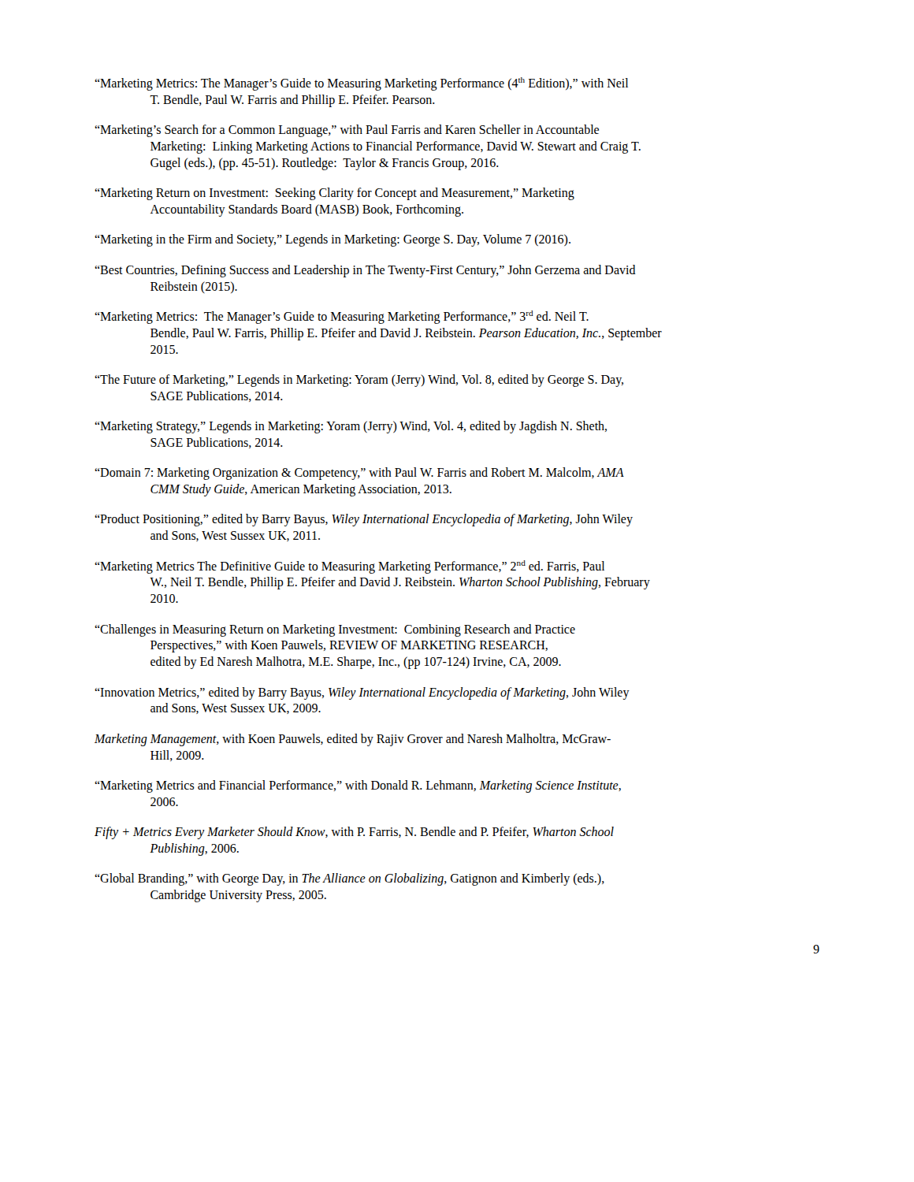“Marketing Metrics: The Manager’s Guide to Measuring Marketing Performance (4th Edition),” with Neil T. Bendle, Paul W. Farris and Phillip E. Pfeifer. Pearson.
“Marketing’s Search for a Common Language,” with Paul Farris and Karen Scheller in Accountable Marketing: Linking Marketing Actions to Financial Performance, David W. Stewart and Craig T. Gugel (eds.), (pp. 45-51). Routledge: Taylor & Francis Group, 2016.
“Marketing Return on Investment: Seeking Clarity for Concept and Measurement,” Marketing Accountability Standards Board (MASB) Book, Forthcoming.
“Marketing in the Firm and Society,” Legends in Marketing: George S. Day, Volume 7 (2016).
“Best Countries, Defining Success and Leadership in The Twenty-First Century,” John Gerzema and David Reibstein (2015).
“Marketing Metrics: The Manager’s Guide to Measuring Marketing Performance,” 3rd ed. Neil T. Bendle, Paul W. Farris, Phillip E. Pfeifer and David J. Reibstein. Pearson Education, Inc., September 2015.
“The Future of Marketing,” Legends in Marketing: Yoram (Jerry) Wind, Vol. 8, edited by George S. Day, SAGE Publications, 2014.
“Marketing Strategy,” Legends in Marketing: Yoram (Jerry) Wind, Vol. 4, edited by Jagdish N. Sheth, SAGE Publications, 2014.
“Domain 7: Marketing Organization & Competency,” with Paul W. Farris and Robert M. Malcolm, AMA CMM Study Guide, American Marketing Association, 2013.
“Product Positioning,” edited by Barry Bayus, Wiley International Encyclopedia of Marketing, John Wiley and Sons, West Sussex UK, 2011.
“Marketing Metrics The Definitive Guide to Measuring Marketing Performance,” 2nd ed. Farris, Paul W., Neil T. Bendle, Phillip E. Pfeifer and David J. Reibstein. Wharton School Publishing, February 2010.
“Challenges in Measuring Return on Marketing Investment: Combining Research and Practice Perspectives,” with Koen Pauwels, REVIEW OF MARKETING RESEARCH, edited by Ed Naresh Malhotra, M.E. Sharpe, Inc., (pp 107-124) Irvine, CA, 2009.
“Innovation Metrics,” edited by Barry Bayus, Wiley International Encyclopedia of Marketing, John Wiley and Sons, West Sussex UK, 2009.
Marketing Management, with Koen Pauwels, edited by Rajiv Grover and Naresh Malholtra, McGraw- Hill, 2009.
“Marketing Metrics and Financial Performance,” with Donald R. Lehmann, Marketing Science Institute, 2006.
Fifty + Metrics Every Marketer Should Know, with P. Farris, N. Bendle and P. Pfeifer, Wharton School Publishing, 2006.
“Global Branding,” with George Day, in The Alliance on Globalizing, Gatignon and Kimberly (eds.), Cambridge University Press, 2005.
9